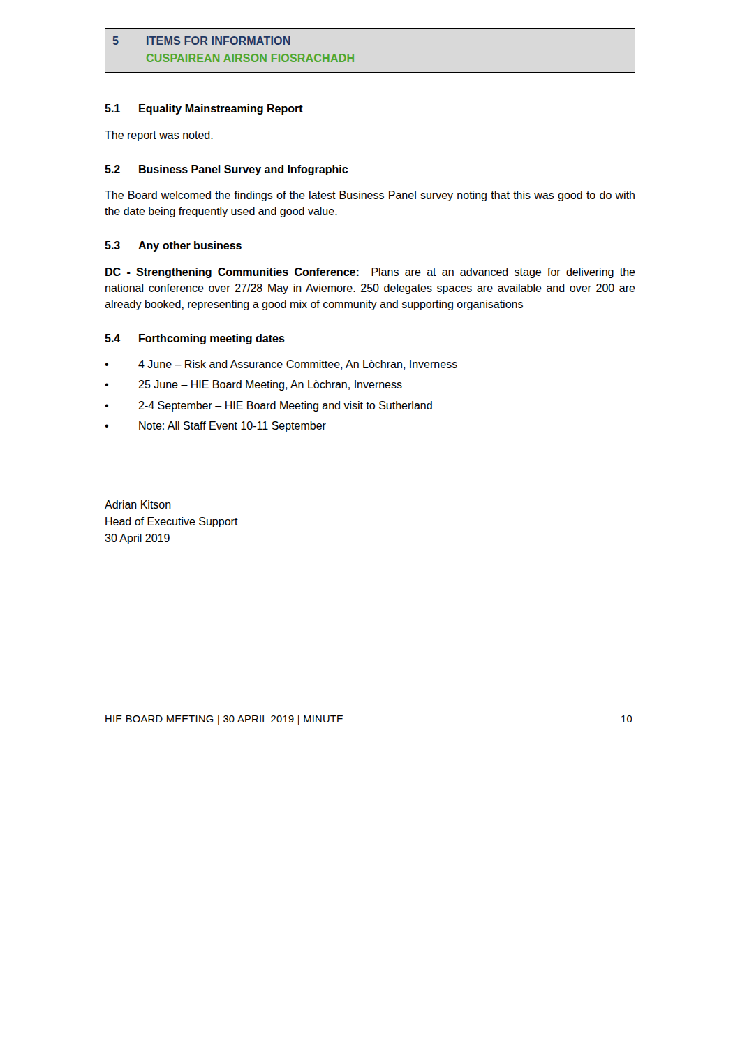5 ITEMS FOR INFORMATION
CUSPAIREAN AIRSON FIOSRACHADH
5.1 Equality Mainstreaming Report
The report was noted.
5.2 Business Panel Survey and Infographic
The Board welcomed the findings of the latest Business Panel survey noting that this was good to do with the date being frequently used and good value.
5.3 Any other business
DC - Strengthening Communities Conference: Plans are at an advanced stage for delivering the national conference over 27/28 May in Aviemore. 250 delegates spaces are available and over 200 are already booked, representing a good mix of community and supporting organisations
5.4 Forthcoming meeting dates
4 June – Risk and Assurance Committee, An Lòchran, Inverness
25 June – HIE Board Meeting, An Lòchran, Inverness
2-4 September – HIE Board Meeting and visit to Sutherland
Note: All Staff Event 10-11 September
Adrian Kitson
Head of Executive Support
30 April 2019
HIE Board Meeting | 30 April 2019 | Minute
10